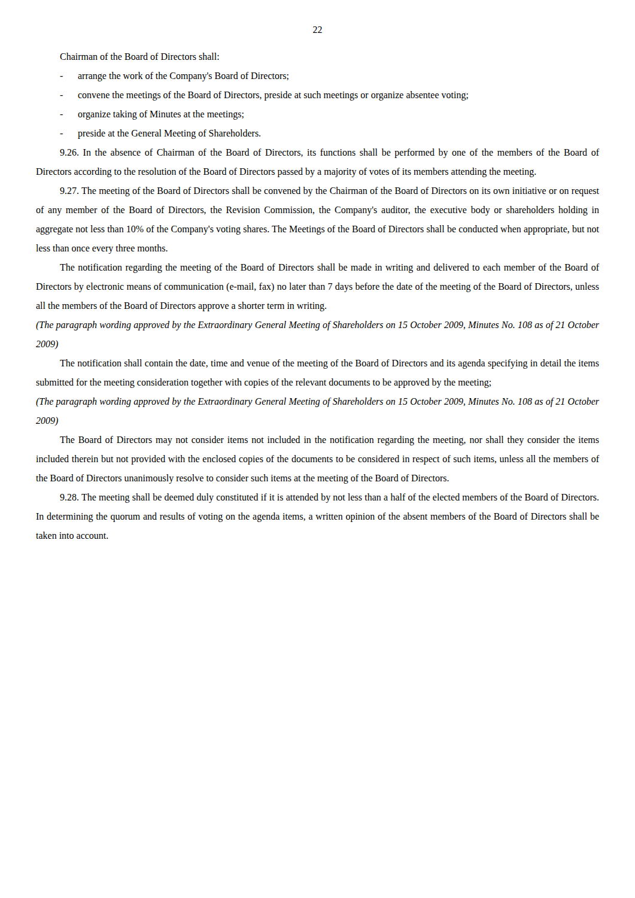22
Chairman of the Board of Directors shall:
arrange the work of the Company's Board of Directors;
convene the meetings of the Board of Directors, preside at such meetings or organize absentee voting;
organize taking of Minutes at the meetings;
preside at the General Meeting of Shareholders.
9.26. In the absence of Chairman of the Board of Directors, its functions shall be performed by one of the members of the Board of Directors according to the resolution of the Board of Directors passed by a majority of votes of its members attending the meeting.
9.27. The meeting of the Board of Directors shall be convened by the Chairman of the Board of Directors on its own initiative or on request of any member of the Board of Directors, the Revision Commission, the Company's auditor, the executive body or shareholders holding in aggregate not less than 10% of the Company's voting shares. The Meetings of the Board of Directors shall be conducted when appropriate, but not less than once every three months.
The notification regarding the meeting of the Board of Directors shall be made in writing and delivered to each member of the Board of Directors by electronic means of communication (e-mail, fax) no later than 7 days before the date of the meeting of the Board of Directors, unless all the members of the Board of Directors approve a shorter term in writing.
(The paragraph wording approved by the Extraordinary General Meeting of Shareholders on 15 October 2009, Minutes No. 108 as of 21 October 2009)
The notification shall contain the date, time and venue of the meeting of the Board of Directors and its agenda specifying in detail the items submitted for the meeting consideration together with copies of the relevant documents to be approved by the meeting;
(The paragraph wording approved by the Extraordinary General Meeting of Shareholders on 15 October 2009, Minutes No. 108 as of 21 October 2009)
The Board of Directors may not consider items not included in the notification regarding the meeting, nor shall they consider the items included therein but not provided with the enclosed copies of the documents to be considered in respect of such items, unless all the members of the Board of Directors unanimously resolve to consider such items at the meeting of the Board of Directors.
9.28. The meeting shall be deemed duly constituted if it is attended by not less than a half of the elected members of the Board of Directors. In determining the quorum and results of voting on the agenda items, a written opinion of the absent members of the Board of Directors shall be taken into account.